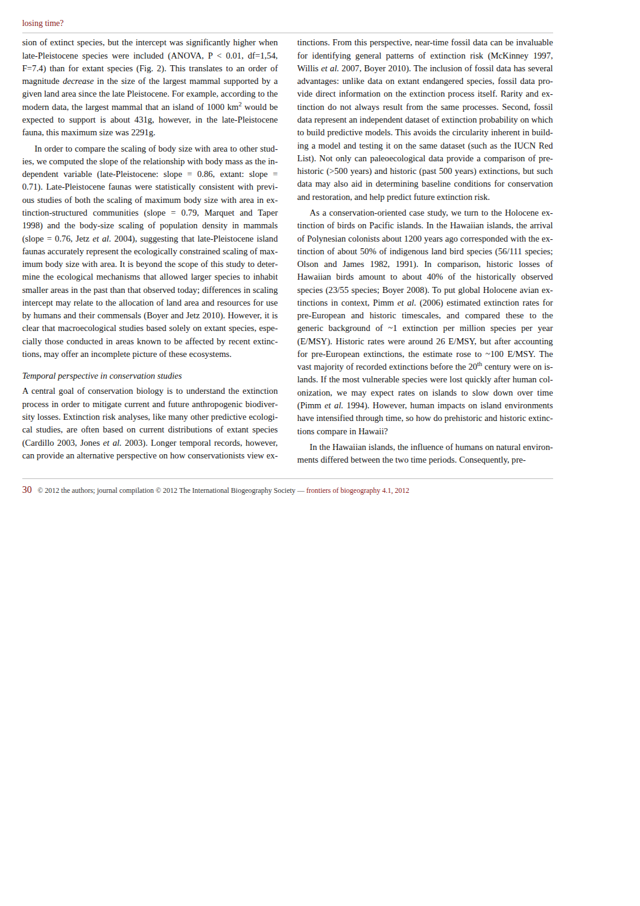losing time?
sion of extinct species, but the intercept was significantly higher when late-Pleistocene species were included (ANOVA, P < 0.01, df=1,54, F=7.4) than for extant species (Fig. 2). This translates to an order of magnitude decrease in the size of the largest mammal supported by a given land area since the late Pleistocene. For example, according to the modern data, the largest mammal that an island of 1000 km2 would be expected to support is about 431g, however, in the late-Pleistocene fauna, this maximum size was 2291g.
In order to compare the scaling of body size with area to other studies, we computed the slope of the relationship with body mass as the independent variable (late-Pleistocene: slope = 0.86, extant: slope = 0.71). Late-Pleistocene faunas were statistically consistent with previous studies of both the scaling of maximum body size with area in extinction-structured communities (slope = 0.79, Marquet and Taper 1998) and the body-size scaling of population density in mammals (slope = 0.76, Jetz et al. 2004), suggesting that late-Pleistocene island faunas accurately represent the ecologically constrained scaling of maximum body size with area. It is beyond the scope of this study to determine the ecological mechanisms that allowed larger species to inhabit smaller areas in the past than that observed today; differences in scaling intercept may relate to the allocation of land area and resources for use by humans and their commensals (Boyer and Jetz 2010). However, it is clear that macroecological studies based solely on extant species, especially those conducted in areas known to be affected by recent extinctions, may offer an incomplete picture of these ecosystems.
Temporal perspective in conservation studies
A central goal of conservation biology is to understand the extinction process in order to mitigate current and future anthropogenic biodiversity losses. Extinction risk analyses, like many other predictive ecological studies, are often based on current distributions of extant species (Cardillo 2003, Jones et al. 2003). Longer temporal records, however, can provide an alternative perspective on how conservationists view extinctions. From this perspective, near-time fossil data can be invaluable for identifying general patterns of extinction risk (McKinney 1997, Willis et al. 2007, Boyer 2010). The inclusion of fossil data has several advantages: unlike data on extant endangered species, fossil data provide direct information on the extinction process itself. Rarity and extinction do not always result from the same processes. Second, fossil data represent an independent dataset of extinction probability on which to build predictive models. This avoids the circularity inherent in building a model and testing it on the same dataset (such as the IUCN Red List). Not only can paleoecological data provide a comparison of prehistoric (>500 years) and historic (past 500 years) extinctions, but such data may also aid in determining baseline conditions for conservation and restoration, and help predict future extinction risk.
As a conservation-oriented case study, we turn to the Holocene extinction of birds on Pacific islands. In the Hawaiian islands, the arrival of Polynesian colonists about 1200 years ago corresponded with the extinction of about 50% of indigenous land bird species (56/111 species; Olson and James 1982, 1991). In comparison, historic losses of Hawaiian birds amount to about 40% of the historically observed species (23/55 species; Boyer 2008). To put global Holocene avian extinctions in context, Pimm et al. (2006) estimated extinction rates for pre-European and historic timescales, and compared these to the generic background of ~1 extinction per million species per year (E/MSY). Historic rates were around 26 E/MSY, but after accounting for pre-European extinctions, the estimate rose to ~100 E/MSY. The vast majority of recorded extinctions before the 20th century were on islands. If the most vulnerable species were lost quickly after human colonization, we may expect rates on islands to slow down over time (Pimm et al. 1994). However, human impacts on island environments have intensified through time, so how do prehistoric and historic extinctions compare in Hawaii?
In the Hawaiian islands, the influence of humans on natural environments differed between the two time periods. Consequently, pre-
30© 2012 the authors; journal compilation © 2012 The International Biogeography Society — frontiers of biogeography 4.1, 2012